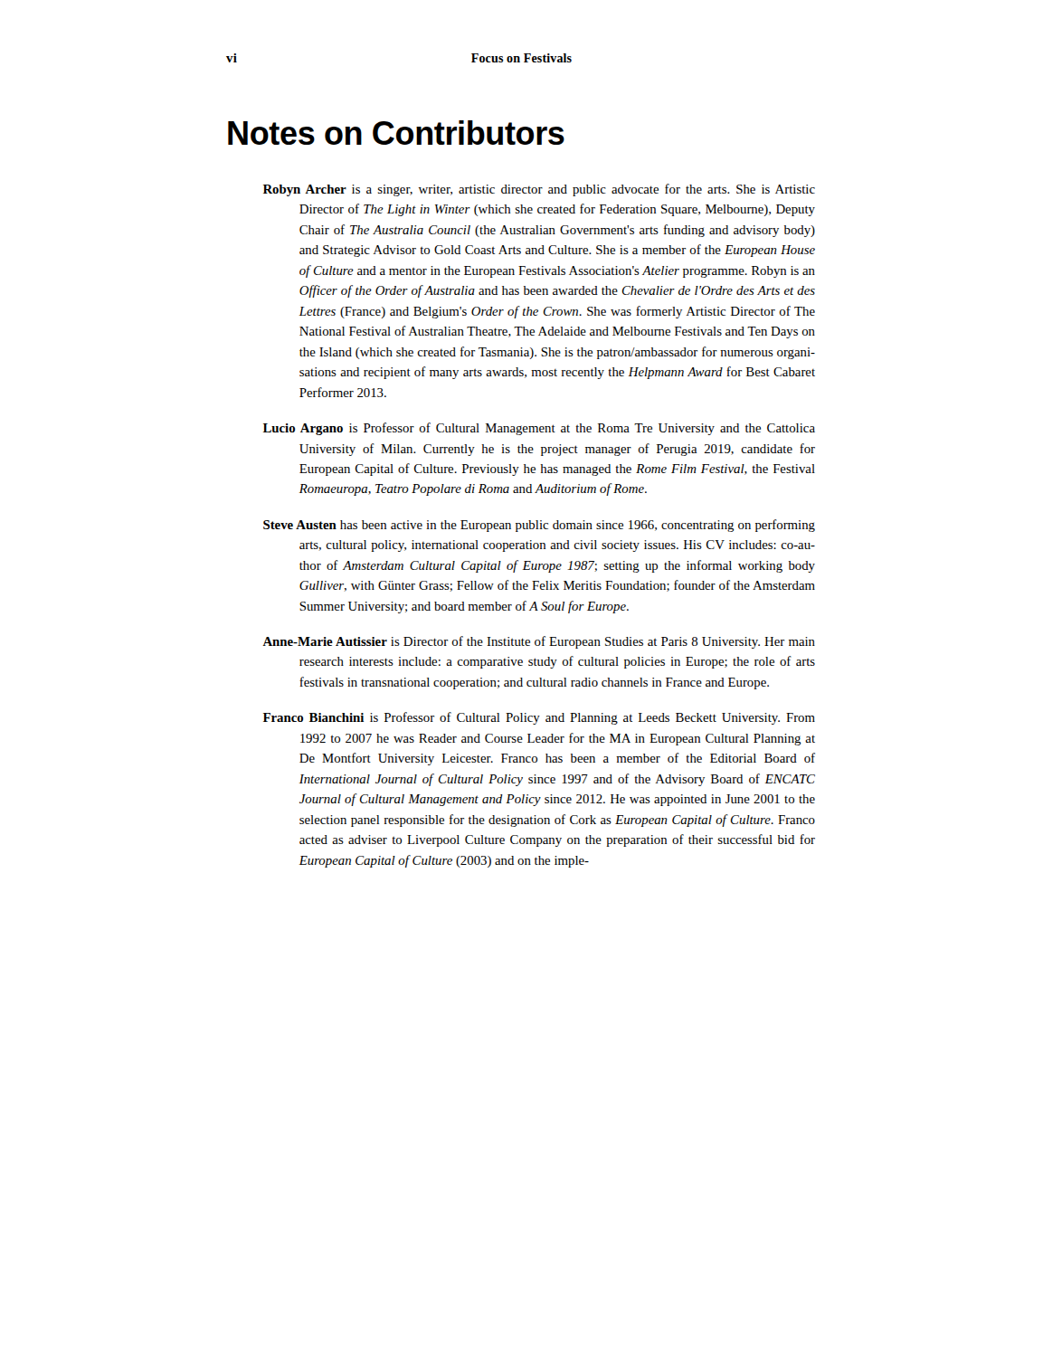vi
Focus on Festivals
Notes on Contributors
Robyn Archer is a singer, writer, artistic director and public advocate for the arts. She is Artistic Director of The Light in Winter (which she created for Federation Square, Melbourne), Deputy Chair of The Australia Council (the Australian Government's arts funding and advisory body) and Strategic Advisor to Gold Coast Arts and Culture. She is a member of the European House of Culture and a mentor in the European Festivals Association's Atelier programme. Robyn is an Officer of the Order of Australia and has been awarded the Chevalier de l'Ordre des Arts et des Lettres (France) and Belgium's Order of the Crown. She was formerly Artistic Director of The National Festival of Australian Theatre, The Adelaide and Melbourne Festivals and Ten Days on the Island (which she created for Tasmania). She is the patron/ambassador for numerous organisations and recipient of many arts awards, most recently the Helpmann Award for Best Cabaret Performer 2013.
Lucio Argano is Professor of Cultural Management at the Roma Tre University and the Cattolica University of Milan. Currently he is the project manager of Perugia 2019, candidate for European Capital of Culture. Previously he has managed the Rome Film Festival, the Festival Romaeuropa, Teatro Popolare di Roma and Auditorium of Rome.
Steve Austen has been active in the European public domain since 1966, concentrating on performing arts, cultural policy, international cooperation and civil society issues. His CV includes: co-author of Amsterdam Cultural Capital of Europe 1987; setting up the informal working body Gulliver, with Günter Grass; Fellow of the Felix Meritis Foundation; founder of the Amsterdam Summer University; and board member of A Soul for Europe.
Anne-Marie Autissier is Director of the Institute of European Studies at Paris 8 University. Her main research interests include: a comparative study of cultural policies in Europe; the role of arts festivals in transnational cooperation; and cultural radio channels in France and Europe.
Franco Bianchini is Professor of Cultural Policy and Planning at Leeds Beckett University. From 1992 to 2007 he was Reader and Course Leader for the MA in European Cultural Planning at De Montfort University Leicester. Franco has been a member of the Editorial Board of International Journal of Cultural Policy since 1997 and of the Advisory Board of ENCATC Journal of Cultural Management and Policy since 2012. He was appointed in June 2001 to the selection panel responsible for the designation of Cork as European Capital of Culture. Franco acted as adviser to Liverpool Culture Company on the preparation of their successful bid for European Capital of Culture (2003) and on the imple-